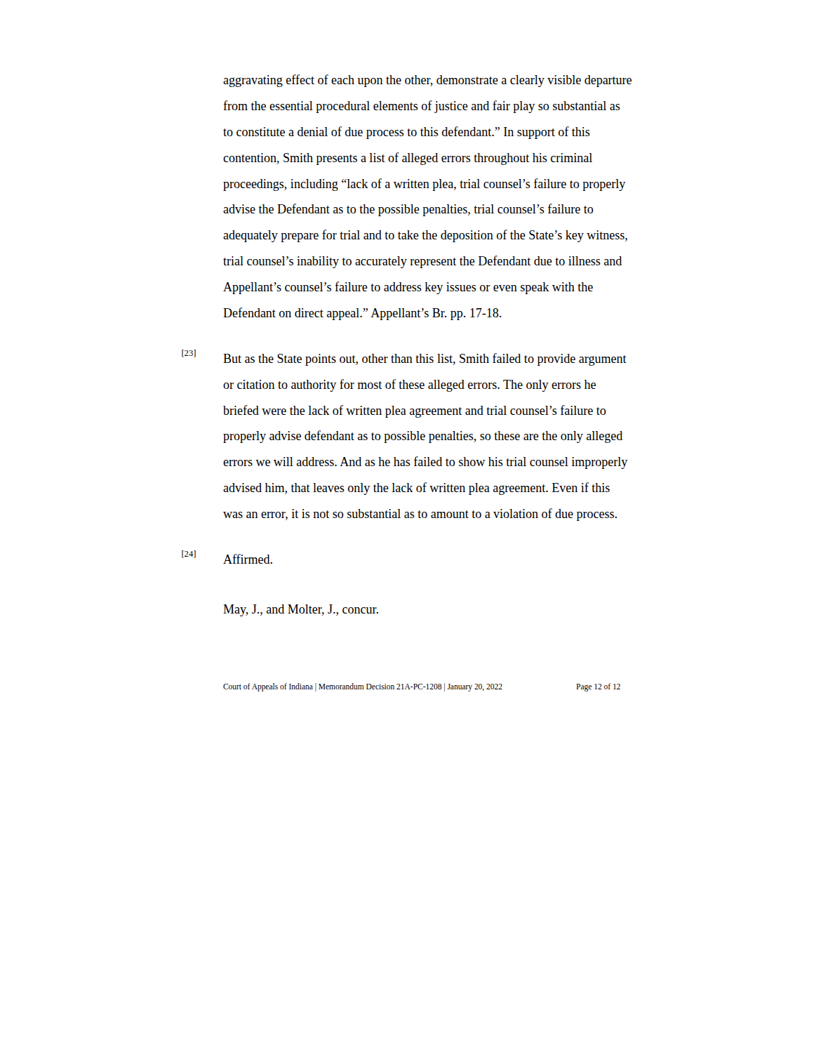aggravating effect of each upon the other, demonstrate a clearly visible departure from the essential procedural elements of justice and fair play so substantial as to constitute a denial of due process to this defendant.” In support of this contention, Smith presents a list of alleged errors throughout his criminal proceedings, including “lack of a written plea, trial counsel’s failure to properly advise the Defendant as to the possible penalties, trial counsel’s failure to adequately prepare for trial and to take the deposition of the State’s key witness, trial counsel’s inability to accurately represent the Defendant due to illness and Appellant’s counsel’s failure to address key issues or even speak with the Defendant on direct appeal.” Appellant’s Br. pp. 17-18.
[23] But as the State points out, other than this list, Smith failed to provide argument or citation to authority for most of these alleged errors. The only errors he briefed were the lack of written plea agreement and trial counsel’s failure to properly advise defendant as to possible penalties, so these are the only alleged errors we will address. And as he has failed to show his trial counsel improperly advised him, that leaves only the lack of written plea agreement. Even if this was an error, it is not so substantial as to amount to a violation of due process.
[24] Affirmed.
May, J., and Molter, J., concur.
Court of Appeals of Indiana | Memorandum Decision 21A-PC-1208 | January 20, 2022 Page 12 of 12